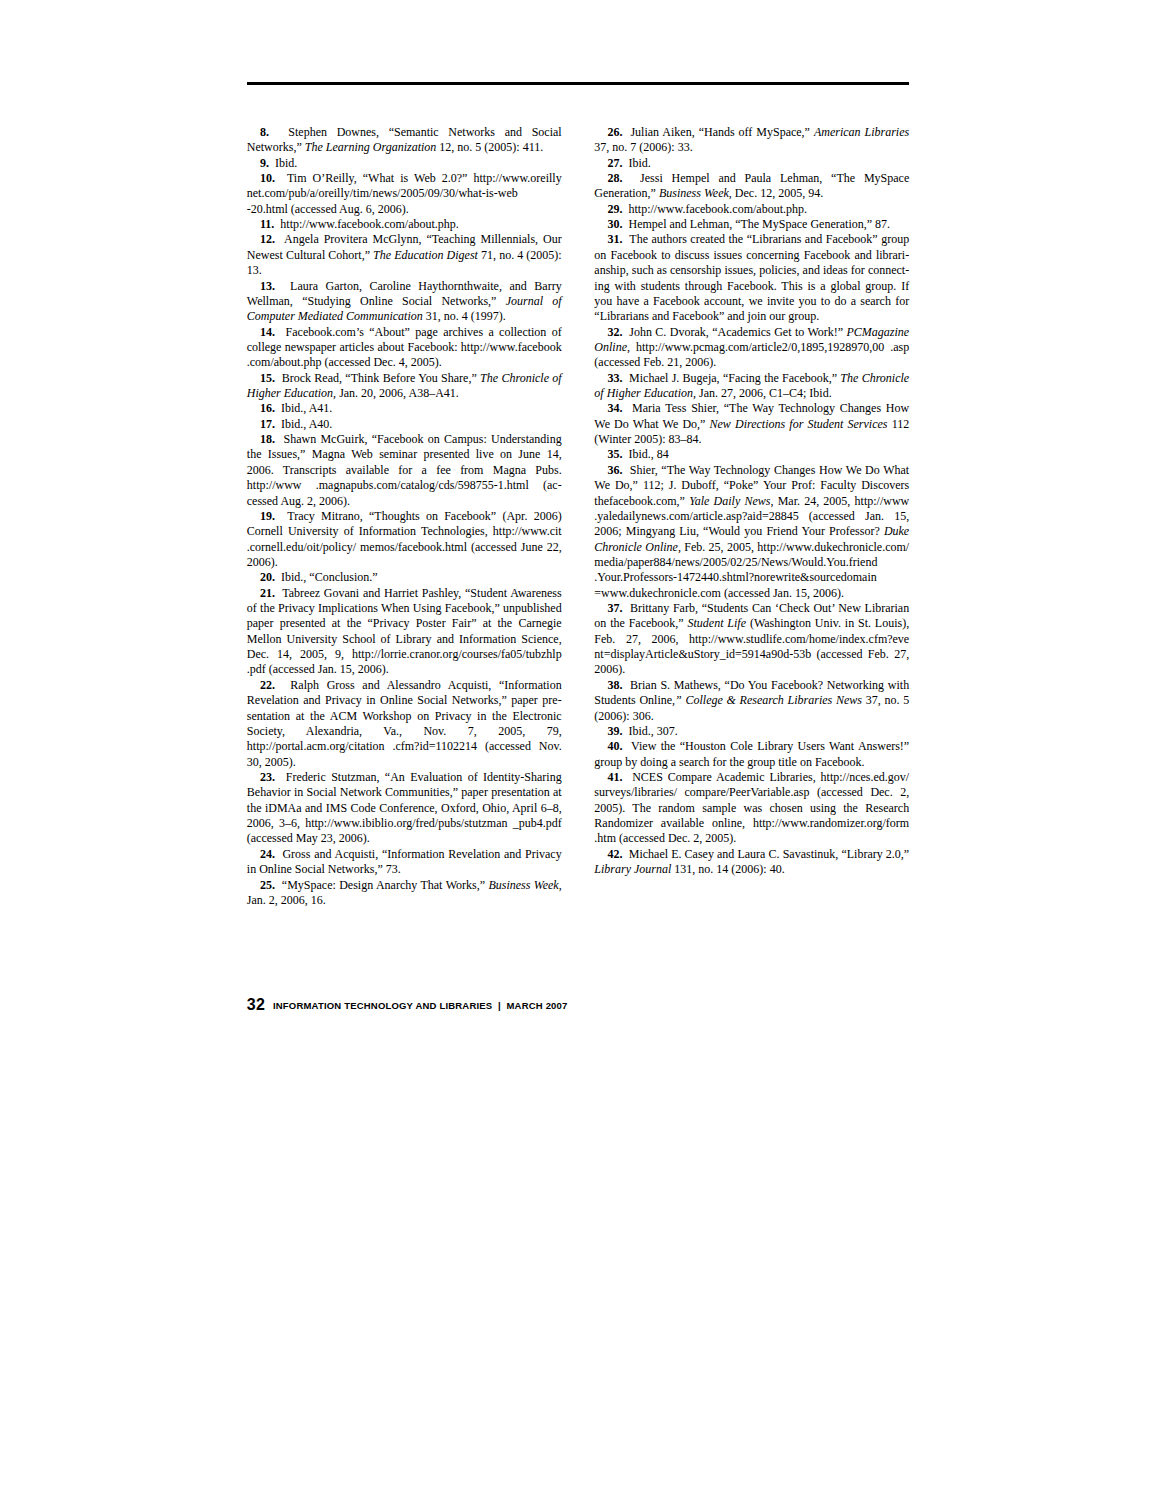8. Stephen Downes, “Semantic Networks and Social Networks,” The Learning Organization 12, no. 5 (2005): 411.
9. Ibid.
10. Tim O’Reilly, “What is Web 2.0?” http://www.oreilly net.com/pub/a/oreilly/tim/news/2005/09/30/what-is-web -20.html (accessed Aug. 6, 2006).
11. http://www.facebook.com/about.php.
12. Angela Provitera McGlynn, “Teaching Millennials, Our Newest Cultural Cohort,” The Education Digest 71, no. 4 (2005): 13.
13. Laura Garton, Caroline Haythornthwaite, and Barry Wellman, “Studying Online Social Networks,” Journal of Computer Mediated Communication 31, no. 4 (1997).
14. Facebook.com’s “About” page archives a collection of college newspaper articles about Facebook: http://www.facebook .com/about.php (accessed Dec. 4, 2005).
15. Brock Read, “Think Before You Share,” The Chronicle of Higher Education, Jan. 20, 2006, A38–A41.
16. Ibid., A41.
17. Ibid., A40.
18. Shawn McGuirk, “Facebook on Campus: Understanding the Issues,” Magna Web seminar presented live on June 14, 2006. Transcripts available for a fee from Magna Pubs. http://www .magnapubs.com/catalog/cds/598755-1.html (accessed Aug. 2, 2006).
19. Tracy Mitrano, “Thoughts on Facebook” (Apr. 2006) Cornell University of Information Technologies, http://www.cit .cornell.edu/oit/policy/ memos/facebook.html (accessed June 22, 2006).
20. Ibid., “Conclusion.”
21. Tabreez Govani and Harriet Pashley, “Student Awareness of the Privacy Implications When Using Facebook,” unpublished paper presented at the “Privacy Poster Fair” at the Carnegie Mellon University School of Library and Information Science, Dec. 14, 2005, 9, http://lorrie.cranor.org/courses/fa05/tubzhlp .pdf (accessed Jan. 15, 2006).
22. Ralph Gross and Alessandro Acquisti, “Information Revelation and Privacy in Online Social Networks,” paper presentation at the ACM Workshop on Privacy in the Electronic Society, Alexandria, Va., Nov. 7, 2005, 79, http://portal.acm.org/citation .cfm?id=1102214 (accessed Nov. 30, 2005).
23. Frederic Stutzman, “An Evaluation of Identity-Sharing Behavior in Social Network Communities,” paper presentation at the iDMAa and IMS Code Conference, Oxford, Ohio, April 6–8, 2006, 3–6, http://www.ibiblio.org/fred/pubs/stutzman _pub4.pdf (accessed May 23, 2006).
24. Gross and Acquisti, “Information Revelation and Privacy in Online Social Networks,” 73.
25. “MySpace: Design Anarchy That Works,” Business Week, Jan. 2, 2006, 16.
26. Julian Aiken, “Hands off MySpace,” American Libraries 37, no. 7 (2006): 33.
27. Ibid.
28. Jessi Hempel and Paula Lehman, “The MySpace Generation,” Business Week, Dec. 12, 2005, 94.
29. http://www.facebook.com/about.php.
30. Hempel and Lehman, “The MySpace Generation,” 87.
31. The authors created the “Librarians and Facebook” group on Facebook to discuss issues concerning Facebook and librarianship, such as censorship issues, policies, and ideas for connecting with students through Facebook. This is a global group. If you have a Facebook account, we invite you to do a search for “Librarians and Facebook” and join our group.
32. John C. Dvorak, “Academics Get to Work!” PCMagazine Online, http://www.pcmag.com/article2/0,1895,1928970,00 .asp (accessed Feb. 21, 2006).
33. Michael J. Bugeja, “Facing the Facebook,” The Chronicle of Higher Education, Jan. 27, 2006, C1–C4; Ibid.
34. Maria Tess Shier, “The Way Technology Changes How We Do What We Do,” New Directions for Student Services 112 (Winter 2005): 83–84.
35. Ibid., 84
36. Shier, “The Way Technology Changes How We Do What We Do,” 112; J. Duboff, “Poke” Your Prof: Faculty Discovers thefacebook.com,” Yale Daily News, Mar. 24, 2005, http://www .yaledailynews.com/article.asp?aid=28845 (accessed Jan. 15, 2006; Mingyang Liu, “Would you Friend Your Professor? Duke Chronicle Online, Feb. 25, 2005, http://www.dukechronicle.com/ media/paper884/news/2005/02/25/News/Would.You.friend .Your.Professors-1472440.shtml?norewrite&sourcedomain =www.dukechronicle.com (accessed Jan. 15, 2006).
37. Brittany Farb, “Students Can ‘Check Out’ New Librarian on the Facebook,” Student Life (Washington Univ. in St. Louis), Feb. 27, 2006, http://www.studlife.com/home/index.cfm?eve nt=displayArticle&uStory_id=5914a90d-53b (accessed Feb. 27, 2006).
38. Brian S. Mathews, “Do You Facebook? Networking with Students Online,” College & Research Libraries News 37, no. 5 (2006): 306.
39. Ibid., 307.
40. View the “Houston Cole Library Users Want Answers!” group by doing a search for the group title on Facebook.
41. NCES Compare Academic Libraries, http://nces.ed.gov/ surveys/libraries/ compare/PeerVariable.asp (accessed Dec. 2, 2005). The random sample was chosen using the Research Randomizer available online, http://www.randomizer.org/form .htm (accessed Dec. 2, 2005).
42. Michael E. Casey and Laura C. Savastinuk, “Library 2.0,” Library Journal 131, no. 14 (2006): 40.
32 INFORMATION TECHNOLOGY AND LIBRARIES | MARCH 2007